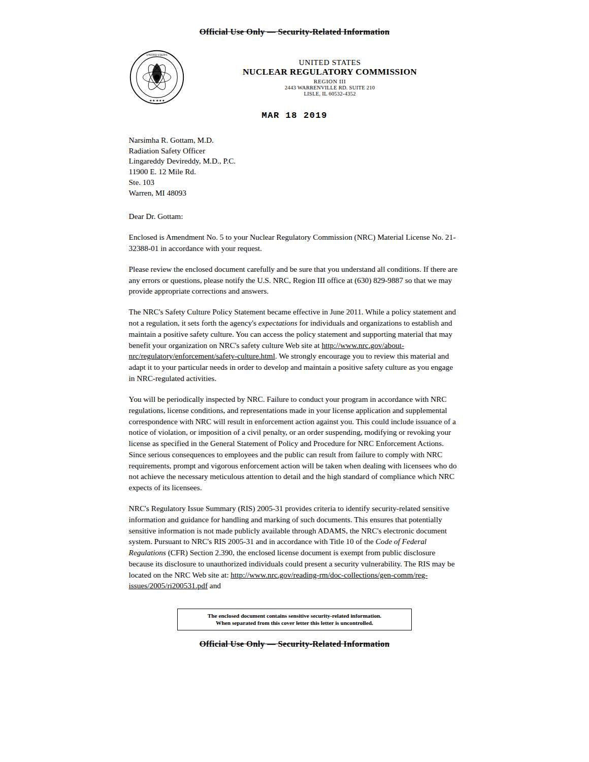Official Use Only — Security-Related Information
UNITED STATES ★ ★ ★ ★ ★
UNITED STATES
NUCLEAR REGULATORY COMMISSION
REGION III
2443 WARRENVILLE RD. SUITE 210
LISLE, IL 60532-4352
MAR 18 2019
Narsimha R. Gottam, M.D.
Radiation Safety Officer
Lingareddy Devireddy, M.D., P.C.
11900 E. 12 Mile Rd.
Ste. 103
Warren, MI 48093
Dear Dr. Gottam:
Enclosed is Amendment No. 5 to your Nuclear Regulatory Commission (NRC) Material License No. 21-32388-01 in accordance with your request.
Please review the enclosed document carefully and be sure that you understand all conditions. If there are any errors or questions, please notify the U.S. NRC, Region III office at (630) 829-9887 so that we may provide appropriate corrections and answers.
The NRC's Safety Culture Policy Statement became effective in June 2011. While a policy statement and not a regulation, it sets forth the agency's expectations for individuals and organizations to establish and maintain a positive safety culture. You can access the policy statement and supporting material that may benefit your organization on NRC's safety culture Web site at http://www.nrc.gov/about-nrc/regulatory/enforcement/safety-culture.html. We strongly encourage you to review this material and adapt it to your particular needs in order to develop and maintain a positive safety culture as you engage in NRC-regulated activities.
You will be periodically inspected by NRC. Failure to conduct your program in accordance with NRC regulations, license conditions, and representations made in your license application and supplemental correspondence with NRC will result in enforcement action against you. This could include issuance of a notice of violation, or imposition of a civil penalty, or an order suspending, modifying or revoking your license as specified in the General Statement of Policy and Procedure for NRC Enforcement Actions. Since serious consequences to employees and the public can result from failure to comply with NRC requirements, prompt and vigorous enforcement action will be taken when dealing with licensees who do not achieve the necessary meticulous attention to detail and the high standard of compliance which NRC expects of its licensees.
NRC's Regulatory Issue Summary (RIS) 2005-31 provides criteria to identify security-related sensitive information and guidance for handling and marking of such documents. This ensures that potentially sensitive information is not made publicly available through ADAMS, the NRC's electronic document system. Pursuant to NRC's RIS 2005-31 and in accordance with Title 10 of the Code of Federal Regulations (CFR) Section 2.390, the enclosed license document is exempt from public disclosure because its disclosure to unauthorized individuals could present a security vulnerability. The RIS may be located on the NRC Web site at: http://www.nrc.gov/reading-rm/doc-collections/gen-comm/reg-issues/2005/ri200531.pdf and
The enclosed document contains sensitive security-related information.
When separated from this cover letter this letter is uncontrolled.
Official Use Only — Security-Related Information